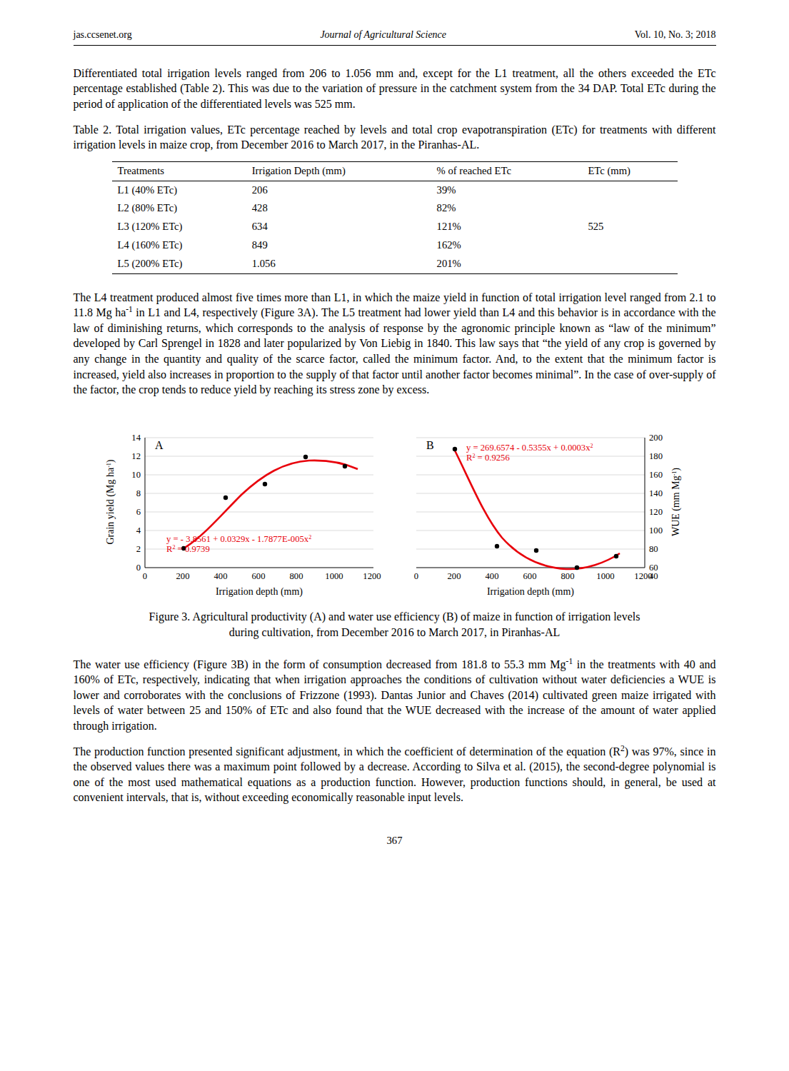jas.ccsenet.org
Journal of Agricultural Science
Vol. 10, No. 3; 2018
Differentiated total irrigation levels ranged from 206 to 1.056 mm and, except for the L1 treatment, all the others exceeded the ETc percentage established (Table 2). This was due to the variation of pressure in the catchment system from the 34 DAP. Total ETc during the period of application of the differentiated levels was 525 mm.
Table 2. Total irrigation values, ETc percentage reached by levels and total crop evapotranspiration (ETc) for treatments with different irrigation levels in maize crop, from December 2016 to March 2017, in the Piranhas-AL.
| Treatments | Irrigation Depth (mm) | % of reached ETc | ETc (mm) |
| --- | --- | --- | --- |
| L1 (40% ETc) | 206 | 39% | |
| L2 (80% ETc) | 428 | 82% | |
| L3 (120% ETc) | 634 | 121% | 525 |
| L4 (160% ETc) | 849 | 162% | |
| L5 (200% ETc) | 1.056 | 201% | |
The L4 treatment produced almost five times more than L1, in which the maize yield in function of total irrigation level ranged from 2.1 to 11.8 Mg ha-1 in L1 and L4, respectively (Figure 3A). The L5 treatment had lower yield than L4 and this behavior is in accordance with the law of diminishing returns, which corresponds to the analysis of response by the agronomic principle known as “law of the minimum” developed by Carl Sprengel in 1828 and later popularized by Von Liebig in 1840. This law says that “the yield of any crop is governed by any change in the quantity and quality of the scarce factor, called the minimum factor. And, to the extent that the minimum factor is increased, yield also increases in proportion to the supply of that factor until another factor becomes minimal”. In the case of over-supply of the factor, the crop tends to reduce yield by reaching its stress zone by excess.
14 12 10 8 6 4 2 0 0 200 400 600 800 1000 1200 A y = - 3.8561 + 0.0329x - 1.7877E-005x2 R2 = 0.9739 Irrigation depth (mm) Grain yield (Mg ha-1) 200 180 160 140 120 100 80 60 40 40 0 200 400 600 800 1000 1200 B y = 269.6574 - 0.5355x + 0.0003x2 R2 = 0.9256 Irrigation depth (mm) WUE (mm Mg-1)
Figure 3. Agricultural productivity (A) and water use efficiency (B) of maize in function of irrigation levels
during cultivation, from December 2016 to March 2017, in Piranhas-AL
The water use efficiency (Figure 3B) in the form of consumption decreased from 181.8 to 55.3 mm Mg-1 in the treatments with 40 and 160% of ETc, respectively, indicating that when irrigation approaches the conditions of cultivation without water deficiencies a WUE is lower and corroborates with the conclusions of Frizzone (1993). Dantas Junior and Chaves (2014) cultivated green maize irrigated with levels of water between 25 and 150% of ETc and also found that the WUE decreased with the increase of the amount of water applied through irrigation.
The production function presented significant adjustment, in which the coefficient of determination of the equation (R2) was 97%, since in the observed values there was a maximum point followed by a decrease. According to Silva et al. (2015), the second-degree polynomial is one of the most used mathematical equations as a production function. However, production functions should, in general, be used at convenient intervals, that is, without exceeding economically reasonable input levels.
367